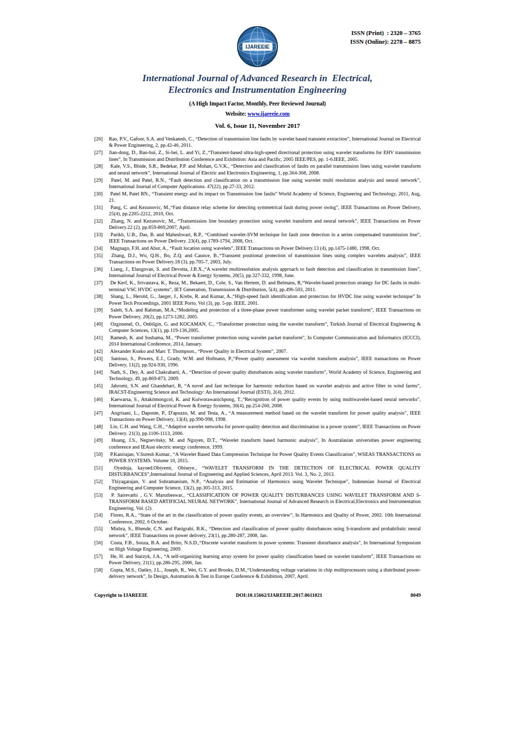IJAREEIE
ISSN (Print) : 2320 – 3765
ISSN (Online): 2278 – 8875
International Journal of Advanced Research in Electrical, Electronics and Instrumentation Engineering
(A High Impact Factor, Monthly, Peer Reviewed Journal)
Website: www.ijareeie.com
Vol. 6, Issue 11, November 2017
[26] Rao, P.V., Gafoor, S.A. and Venkatesh, C., “Detection of transmission line faults by wavelet based transient extraction”, International Journal on Electrical & Power Engineering, 2, pp.42-46, 2011.
[27] Jian-dong, D., Bao-hui, Z., Si-bei, L. and Yi, Z.,“Transient-based ultra-high-speed directional protection using wavelet transforms for EHV transmission lines”, In Transmission and Distribution Conference and Exhibition: Asia and Pacific, 2005 IEEE/PES, pp. 1-6.IEEE, 2005.
[28] Kale, V.S., Bhide, S.R., Bedekar, P.P. and Mohan, G.V.K., “Detection and classification of faults on parallel transmission lines using wavelet transform and neural network”, International Journal of Electric and Electronics Engineering, 1, pp.364-368, 2008.
[29] Patel, M. and Patel, R.N., “Fault detection and classification on a transmission line using wavelet multi resolution analysis and neural network”, International Journal of Computer Applications. 47(22), pp.27-33, 2012.
[30] Patel M, Patel RN., “Transient energy and its impact on Transmission line faults” World Academy of Science, Engineering and Technology, 2011, Aug, 21.
[31] Pang, C. and Kezunovic, M.,“Fast distance relay scheme for detecting symmetrical fault during power swing”, IEEE Transactions on Power Delivery, 25(4), pp.2205-2212, 2010, Oct.
[32] Zhang, N. and Kezunovic, M., “Transmission line boundary protection using wavelet transform and neural network”, IEEE Transactions on Power Delivery.22 (2), pp.859-869,2007, April.
[33] Parikh, U.B., Das, B. and Maheshwari, R.P., “Combined wavelet-SVM technique for fault zone detection in a series compensated transmission line”, IEEE Transactions on Power Delivery. 23(4), pp.1789-1794, 2008, Oct.
[34] Magnago, F.H. and Abur, A., “Fault location using wavelets”, IEEE Transactions on Power Delivery.13 (4), pp.1475-1480, 1998, Oct.
[35] Zhang, D.J., Wu, Q.H., Bo, Z.Q. and Caunce, B.,“Transient positional protection of transmission lines using complex wavelets analysis”, IEEE Transactions on Power Delivery.18 (3), pp.705-7, 2003, July.
[36] Liang, J., Elangovan, S. and Devotta, J.B.X.,“A wavelet multiresolution analysis approach to fault detection and classification in transmission lines”, International Journal of Electrical Power & Energy Systems, 20(5), pp.327-332, 1998, June.
[37] De Kerf, K., Srivastava, K., Reza, M., Bekaert, D., Cole, S., Van Hertem, D. and Belmans, R,“Wavelet-based protection strategy for DC faults in multi-terminal VSC HVDC systems”, IET Generation, Transmission & Distribution, 5(4), pp.496-503, 2011.
[38] Shang, L., Herold, G., Jaeger, J., Krebs, R. and Kumar, A.,“High-speed fault identification and protection for HVDC line using wavelet technique” In Power Tech Proceedings, 2001 IEEE Porto, Vol (3), pp. 5-pp. IEEE, 2001.
[39] Saleh, S.A. and Rahman, M.A.,“Modeling and protection of a three-phase power transformer using wavelet packet transform”, IEEE Transactions on Power Delivery, 20(2), pp.1273-1282, 2005.
[40] Ozgonenel, O., Onbilgin, G. and KOCAMAN, C., “Transformer protection using the wavelet transform”, Turkish Journal of Electrical Engineering & Computer Sciences, 13(1), pp.119-136,2005.
[41] Ramesh, K. and Sushama, M., “Power transformer protection using wavelet packet transform”, In Computer Communication and Informatics (ICCCI), 2014 International Conference, 2014, January.
[42] Alexander Kusko and Marc T. Thompson., “Power Quality in Electrical System”, 2007.
[43] Santoso, S., Powers, E.J., Grady, W.M. and Hofmann, P.,“Power quality assessment via wavelet transform analysis”, IEEE transactions on Power Delivery, 11(2), pp.924-930, 1996.
[44] Nath, S., Dey, A. and Chakrabarti, A., “Detection of power quality disturbances using wavelet transform”, World Academy of Science, Engineering and Technology, 49, pp.869-873, 2009.
[45] Jahromi, S.N. and Ghandehari, R, “A novel and fast technique for harmonic reduction based on wavelet analysis and active filter in wind farms”, IRACST-Engineering Science and Technology: An International Journal (ESTJ), 2(4), 2012.
[46] Kaewarsa, S., Attakitmongcol, K. and Kulworawanichpong, T.,“Recognition of power quality events by using multiwavelet-based neural networks”, International Journal of Electrical Power & Energy Systems, 30(4), pp.254-260, 2008.
[47] Angrisani, L., Daponte, P., D'apuzzo, M. and Testa, A., “A measurement method based on the wavelet transform for power quality analysis”, IEEE Transactions on Power Delivery, 13(4), pp.990-998, 1998.
[48] Lin, C.H. and Wang, C.H., “Adaptive wavelet networks for power-quality detection and discrimination in a power system”, IEEE Transactions on Power Delivery. 21(3), pp.1106-1113, 2006.
[49] Huang, J.S., Negnevitsky, M. and Nguyen, D.T., “Wavelet transform based harmonic analysis”, In Australasian universities power engineering conference and IEAust electric energy conference, 1999.
[50] P.Kanirajan, V.Suresh Kumar., “A Wavelet Based Data Compression Technique for Power Quality Events Classification”, WSEAS TRANSACTIONS on POWER SYSTEMS. Volume 10, 2015.
[51] Oyedoja, kayoed.Obiyemi, Obiseye., “WAVELET TRANSFORM IN THE DETECTION OF ELECTRICAL POWER QUALITY DISTURBANCES”,International Journal of Engineering and Applied Sciences, April 2013. Vol. 3, No. 2, 2013.
[52] Thiyagarajan, V. and Subramanium, N.P., “Analysis and Estimation of Harmonics using Wavelet Technique”, Indonesian Journal of Electrical Engineering and Computer Science, 13(2), pp.305-313, 2015.
[53] P. Sairevathi , G.V. Marutheswar., “CLASSIFICATION OF POWER QUALITY DISTURBANCES USING WAVELET TRANSFORM AND S-TRANSFORM BASED ARTIFICIAL NEURAL NETWORK”, International Journal of Advanced Research in Electrical,Electronics and Instrumentation Engineering. Vol. (2).
[54] Flores, R.A., “State of the art in the classification of power quality events, an overview”, In Harmonics and Quality of Power, 2002. 10th International Conference, 2002, 6 October.
[55] Mishra, S., Bhende, C.N. and Panigrahi, B.K., “Detection and classification of power quality disturbances using S-transform and probabilistic neural network”, IEEE Transactions on power delivery, 23(1), pp.280-287, 2008, Jan.
[56] Costa, F.B., Souza, B.A. and Brito, N.S.D.,“Discrete wavelet transform in power systems: Transient disturbance analysis”, In International Symposium on High Voltage Engineering, 2009.
[57] He, H. and Starzyk, J.A., “A self-organizing learning array system for power quality classification based on wavelet transform”, IEEE Transactions on Power Delivery, 21(1), pp.286-295, 2006, Jan.
[58] Gupta, M.S., Oatley, J.L., Joseph, R., Wei, G.Y. and Brooks, D.M.,“Understanding voltage variations in chip multiprocessors using a distributed power-delivery network”, In Design, Automation & Test in Europe Conference & Exhibition, 2007, April.
Copyright to IJAREEIE
DOI:10.15662/IJAREEIE.2017.0611021
8049